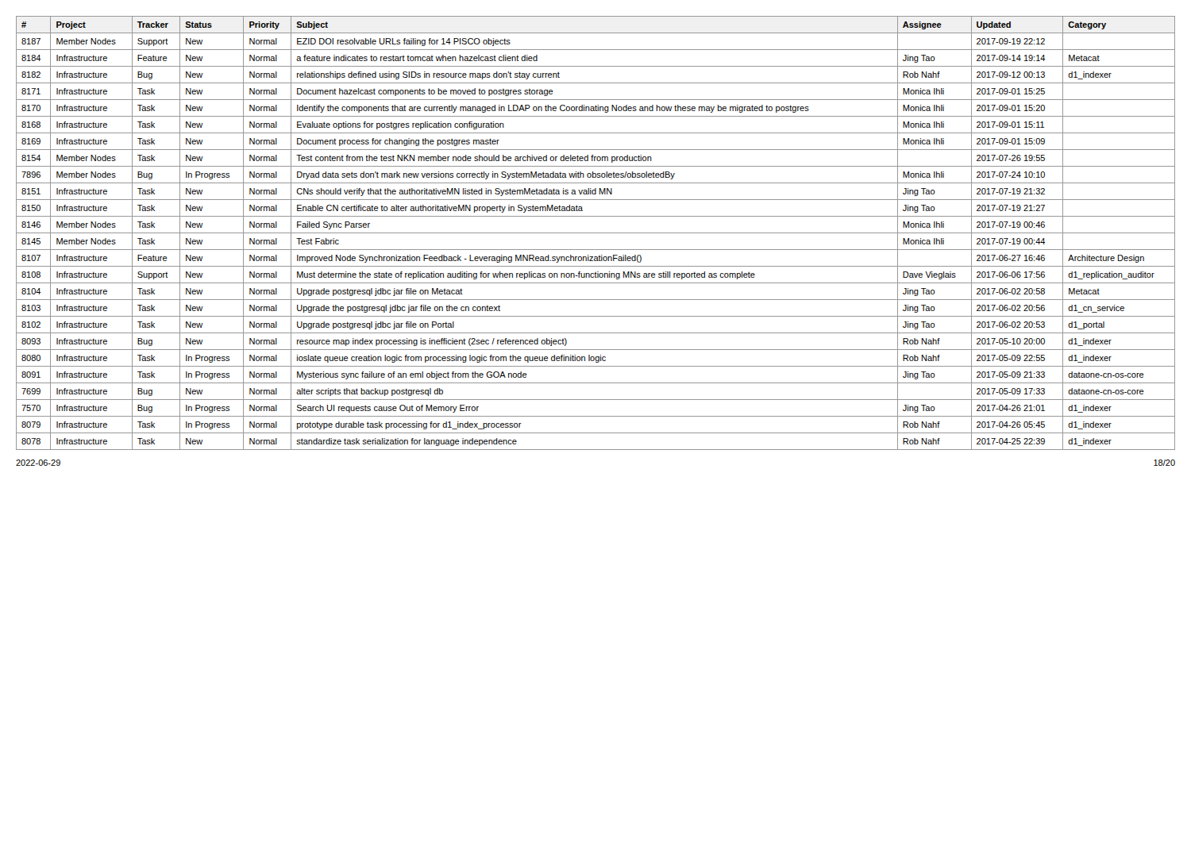| # | Project | Tracker | Status | Priority | Subject | Assignee | Updated | Category |
| --- | --- | --- | --- | --- | --- | --- | --- | --- |
| 8187 | Member Nodes | Support | New | Normal | EZID DOI resolvable URLs failing for 14 PISCO objects | | 2017-09-19 22:12 | |
| 8184 | Infrastructure | Feature | New | Normal | a feature indicates to restart tomcat when hazelcast client died | Jing Tao | 2017-09-14 19:14 | Metacat |
| 8182 | Infrastructure | Bug | New | Normal | relationships defined using SIDs in resource maps don't stay current | Rob Nahf | 2017-09-12 00:13 | d1_indexer |
| 8171 | Infrastructure | Task | New | Normal | Document hazelcast components to be moved to postgres storage | Monica Ihli | 2017-09-01 15:25 | |
| 8170 | Infrastructure | Task | New | Normal | Identify the components that are currently managed in LDAP on the Coordinating Nodes and how these may be migrated to postgres | Monica Ihli | 2017-09-01 15:20 | |
| 8168 | Infrastructure | Task | New | Normal | Evaluate options for postgres replication configuration | Monica Ihli | 2017-09-01 15:11 | |
| 8169 | Infrastructure | Task | New | Normal | Document process for changing the postgres master | Monica Ihli | 2017-09-01 15:09 | |
| 8154 | Member Nodes | Task | New | Normal | Test content from the test NKN member node should be archived or deleted from production | | 2017-07-26 19:55 | |
| 7896 | Member Nodes | Bug | In Progress | Normal | Dryad data sets don't mark new versions correctly in SystemMetadata with obsoletes/obsoletedBy | Monica Ihli | 2017-07-24 10:10 | |
| 8151 | Infrastructure | Task | New | Normal | CNs should verify that the authoritativeMN listed in SystemMetadata is a valid MN | Jing Tao | 2017-07-19 21:32 | |
| 8150 | Infrastructure | Task | New | Normal | Enable CN certificate to alter authoritativeMN property in SystemMetadata | Jing Tao | 2017-07-19 21:27 | |
| 8146 | Member Nodes | Task | New | Normal | Failed Sync Parser | Monica Ihli | 2017-07-19 00:46 | |
| 8145 | Member Nodes | Task | New | Normal | Test Fabric | Monica Ihli | 2017-07-19 00:44 | |
| 8107 | Infrastructure | Feature | New | Normal | Improved Node Synchronization Feedback - Leveraging MNRead.synchronizationFailed() | | 2017-06-27 16:46 | Architecture Design |
| 8108 | Infrastructure | Support | New | Normal | Must determine the state of replication auditing for when replicas on non-functioning MNs are still reported as complete | Dave Vieglais | 2017-06-06 17:56 | d1_replication_auditor |
| 8104 | Infrastructure | Task | New | Normal | Upgrade postgresql jdbc jar file on Metacat | Jing Tao | 2017-06-02 20:58 | Metacat |
| 8103 | Infrastructure | Task | New | Normal | Upgrade the postgresql jdbc jar file on the cn context | Jing Tao | 2017-06-02 20:56 | d1_cn_service |
| 8102 | Infrastructure | Task | New | Normal | Upgrade postgresql jdbc jar file on Portal | Jing Tao | 2017-06-02 20:53 | d1_portal |
| 8093 | Infrastructure | Bug | New | Normal | resource map index processing is inefficient (2sec / referenced object) | Rob Nahf | 2017-05-10 20:00 | d1_indexer |
| 8080 | Infrastructure | Task | In Progress | Normal | ioslate queue creation logic from processing logic from the queue definition logic | Rob Nahf | 2017-05-09 22:55 | d1_indexer |
| 8091 | Infrastructure | Task | In Progress | Normal | Mysterious sync failure of an eml object from the GOA node | Jing Tao | 2017-05-09 21:33 | dataone-cn-os-core |
| 7699 | Infrastructure | Bug | New | Normal | alter scripts that backup postgresql db | | 2017-05-09 17:33 | dataone-cn-os-core |
| 7570 | Infrastructure | Bug | In Progress | Normal | Search UI requests cause Out of Memory Error | Jing Tao | 2017-04-26 21:01 | d1_indexer |
| 8079 | Infrastructure | Task | In Progress | Normal | prototype durable task processing for d1_index_processor | Rob Nahf | 2017-04-26 05:45 | d1_indexer |
| 8078 | Infrastructure | Task | New | Normal | standardize task serialization for language independence | Rob Nahf | 2017-04-25 22:39 | d1_indexer |
2022-06-29 18/20